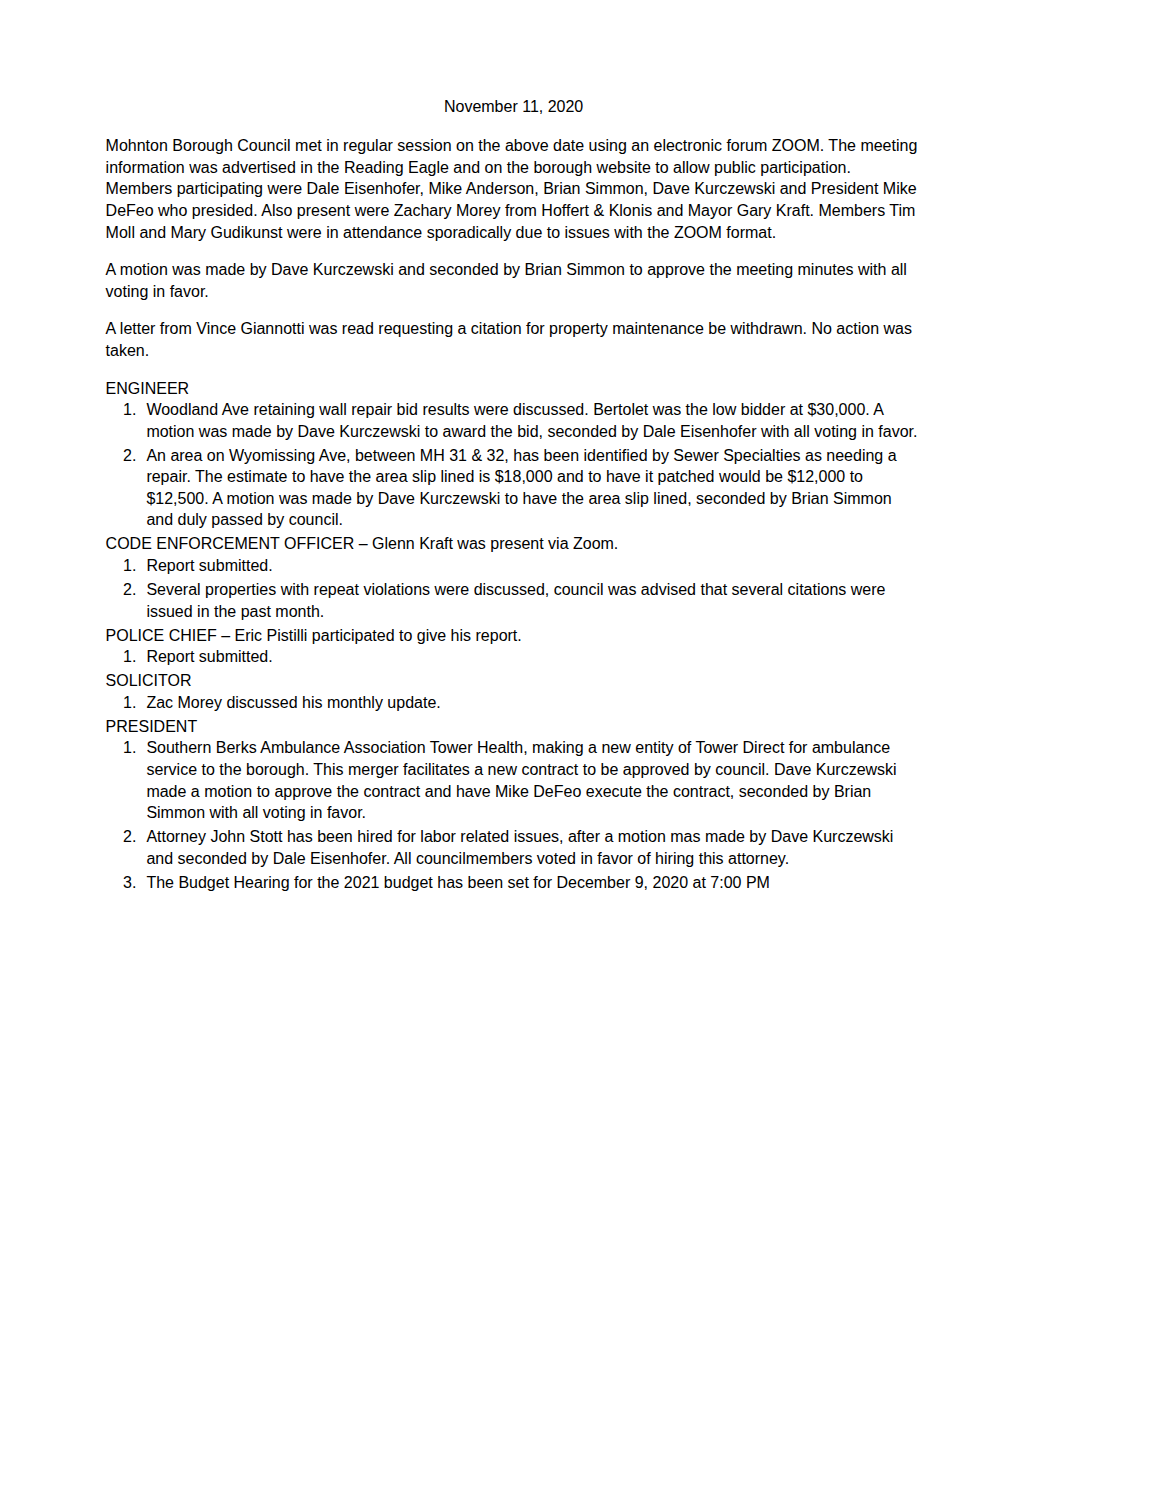November 11, 2020
Mohnton Borough Council met in regular session on the above date using an electronic forum ZOOM. The meeting information was advertised in the Reading Eagle and on the borough website to allow public participation.
Members participating were Dale Eisenhofer, Mike Anderson, Brian Simmon, Dave Kurczewski and President Mike DeFeo who presided. Also present were Zachary Morey from Hoffert & Klonis and Mayor Gary Kraft. Members Tim Moll and Mary Gudikunst were in attendance sporadically due to issues with the ZOOM format.
A motion was made by Dave Kurczewski and seconded by Brian Simmon to approve the meeting minutes with all voting in favor.
A letter from Vince Giannotti was read requesting a citation for property maintenance be withdrawn. No action was taken.
ENGINEER
Woodland Ave retaining wall repair bid results were discussed. Bertolet was the low bidder at $30,000. A motion was made by Dave Kurczewski to award the bid, seconded by Dale Eisenhofer with all voting in favor.
An area on Wyomissing Ave, between MH 31 & 32, has been identified by Sewer Specialties as needing a repair. The estimate to have the area slip lined is $18,000 and to have it patched would be $12,000 to $12,500. A motion was made by Dave Kurczewski to have the area slip lined, seconded by Brian Simmon and duly passed by council.
CODE ENFORCEMENT OFFICER – Glenn Kraft was present via Zoom.
Report submitted.
Several properties with repeat violations were discussed, council was advised that several citations were issued in the past month.
POLICE CHIEF – Eric Pistilli participated to give his report.
Report submitted.
SOLICITOR
Zac Morey discussed his monthly update.
PRESIDENT
Southern Berks Ambulance Association Tower Health, making a new entity of Tower Direct for ambulance service to the borough. This merger facilitates a new contract to be approved by council. Dave Kurczewski made a motion to approve the contract and have Mike DeFeo execute the contract, seconded by Brian Simmon with all voting in favor.
Attorney John Stott has been hired for labor related issues, after a motion mas made by Dave Kurczewski and seconded by Dale Eisenhofer. All councilmembers voted in favor of hiring this attorney.
The Budget Hearing for the 2021 budget has been set for December 9, 2020 at 7:00 PM